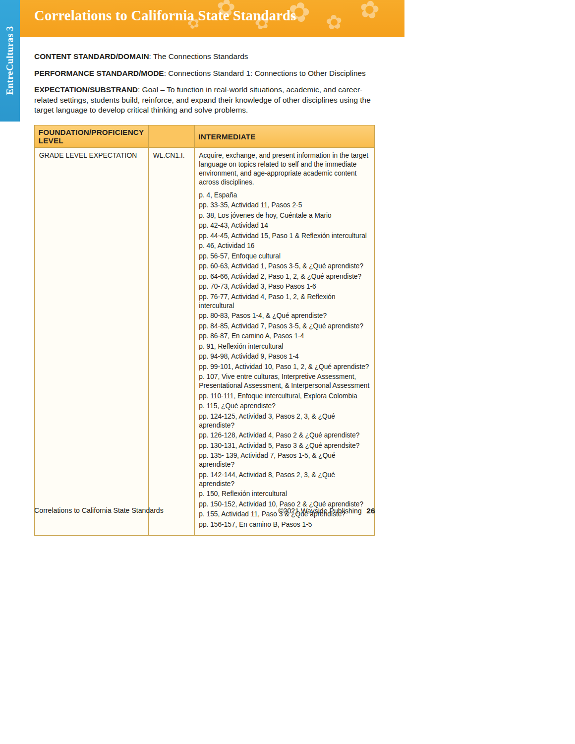Correlations to California State Standards
✿ ✿ ✿ ✿ ✿ ✿
EntreCulturas 3
CONTENT STANDARD/DOMAIN: The Connections Standards
PERFORMANCE STANDARD/MODE: Connections Standard 1: Connections to Other Disciplines
EXPECTATION/SUBSTRAND: Goal – To function in real-world situations, academic, and career-related settings, students build, reinforce, and expand their knowledge of other disciplines using the target language to develop critical thinking and solve problems.
| FOUNDATION/PROFICIENCY LEVEL | | INTERMEDIATE |
| --- | --- | --- |
| GRADE LEVEL EXPECTATION | WL.CN1.I. | Acquire, exchange, and present information in the target language on topics related to self and the immediate environment, and age-appropriate academic content across disciplines. p. 4, España pp. 33-35, Actividad 11, Pasos 2-5 p. 38, Los jóvenes de hoy, Cuéntale a Mario pp. 42-43, Actividad 14 pp. 44-45, Actividad 15, Paso 1 & Reflexión intercultural p. 46, Actividad 16 pp. 56-57, Enfoque cultural pp. 60-63, Actividad 1, Pasos 3-5, & ¿Qué aprendiste? pp. 64-66, Actividad 2, Paso 1, 2, & ¿Qué aprendiste? pp. 70-73, Actividad 3, Paso Pasos 1-6 pp. 76-77, Actividad 4, Paso 1, 2, & Reflexión intercultural pp. 80-83, Pasos 1-4, & ¿Qué aprendiste? pp. 84-85, Actividad 7, Pasos 3-5, & ¿Qué aprendiste? pp. 86-87, En camino A, Pasos 1-4 p. 91, Reflexión intercultural pp. 94-98, Actividad 9, Pasos 1-4 pp. 99-101, Actividad 10, Paso 1, 2, & ¿Qué aprendiste? p. 107, Vive entre culturas, Interpretive Assessment, Presentational Assessment, & Interpersonal Assessment pp. 110-111, Enfoque intercultural, Explora Colombia p. 115, ¿Qué aprendiste? pp. 124-125, Actividad 3, Pasos 2, 3, & ¿Qué aprendiste? pp. 126-128, Actividad 4, Paso 2 & ¿Qué aprendiste? pp. 130-131, Actividad 5, Paso 3 & ¿Qué aprendsite? pp. 135- 139, Actividad 7, Pasos 1-5, & ¿Qué aprendiste? pp. 142-144, Actividad 8, Pasos 2, 3, & ¿Qué aprendiste? p. 150, Reflexión intercultural pp. 150-152, Actividad 10, Paso 2 & ¿Qué aprendiste? p. 155, Actividad 11, Paso 3 & ¿Qué aprendiste? pp. 156-157, En camino B, Pasos 1-5 |
Correlations to California State Standards
©2021 Wayside Publishing26